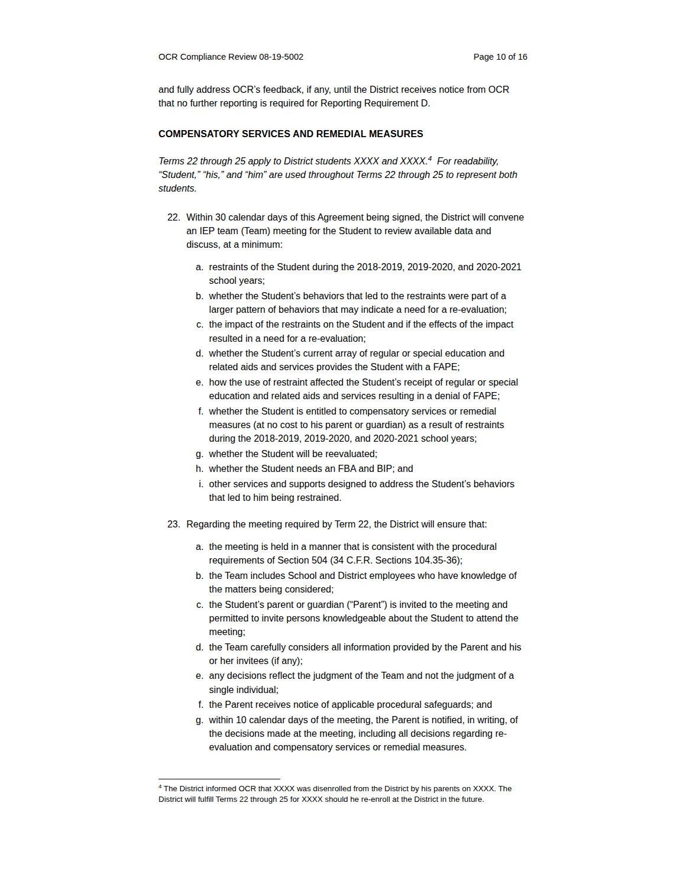OCR Compliance Review 08-19-5002
Page 10 of 16
and fully address OCR’s feedback, if any, until the District receives notice from OCR that no further reporting is required for Reporting Requirement D.
COMPENSATORY SERVICES AND REMEDIAL MEASURES
Terms 22 through 25 apply to District students XXXX and XXXX.4 For readability, “Student,” “his,” and “him” are used throughout Terms 22 through 25 to represent both students.
Within 30 calendar days of this Agreement being signed, the District will convene an IEP team (Team) meeting for the Student to review available data and discuss, at a minimum:
restraints of the Student during the 2018-2019, 2019-2020, and 2020-2021 school years;
whether the Student’s behaviors that led to the restraints were part of a larger pattern of behaviors that may indicate a need for a re-evaluation;
the impact of the restraints on the Student and if the effects of the impact resulted in a need for a re-evaluation;
whether the Student’s current array of regular or special education and related aids and services provides the Student with a FAPE;
how the use of restraint affected the Student’s receipt of regular or special education and related aids and services resulting in a denial of FAPE;
whether the Student is entitled to compensatory services or remedial measures (at no cost to his parent or guardian) as a result of restraints during the 2018-2019, 2019-2020, and 2020-2021 school years;
whether the Student will be reevaluated;
whether the Student needs an FBA and BIP; and
other services and supports designed to address the Student’s behaviors that led to him being restrained.
Regarding the meeting required by Term 22, the District will ensure that:
the meeting is held in a manner that is consistent with the procedural requirements of Section 504 (34 C.F.R. Sections 104.35-36);
the Team includes School and District employees who have knowledge of the matters being considered;
the Student’s parent or guardian (“Parent”) is invited to the meeting and permitted to invite persons knowledgeable about the Student to attend the meeting;
the Team carefully considers all information provided by the Parent and his or her invitees (if any);
any decisions reflect the judgment of the Team and not the judgment of a single individual;
the Parent receives notice of applicable procedural safeguards; and
within 10 calendar days of the meeting, the Parent is notified, in writing, of the decisions made at the meeting, including all decisions regarding re-evaluation and compensatory services or remedial measures.
4 The District informed OCR that XXXX was disenrolled from the District by his parents on XXXX. The District will fulfill Terms 22 through 25 for XXXX should he re-enroll at the District in the future.